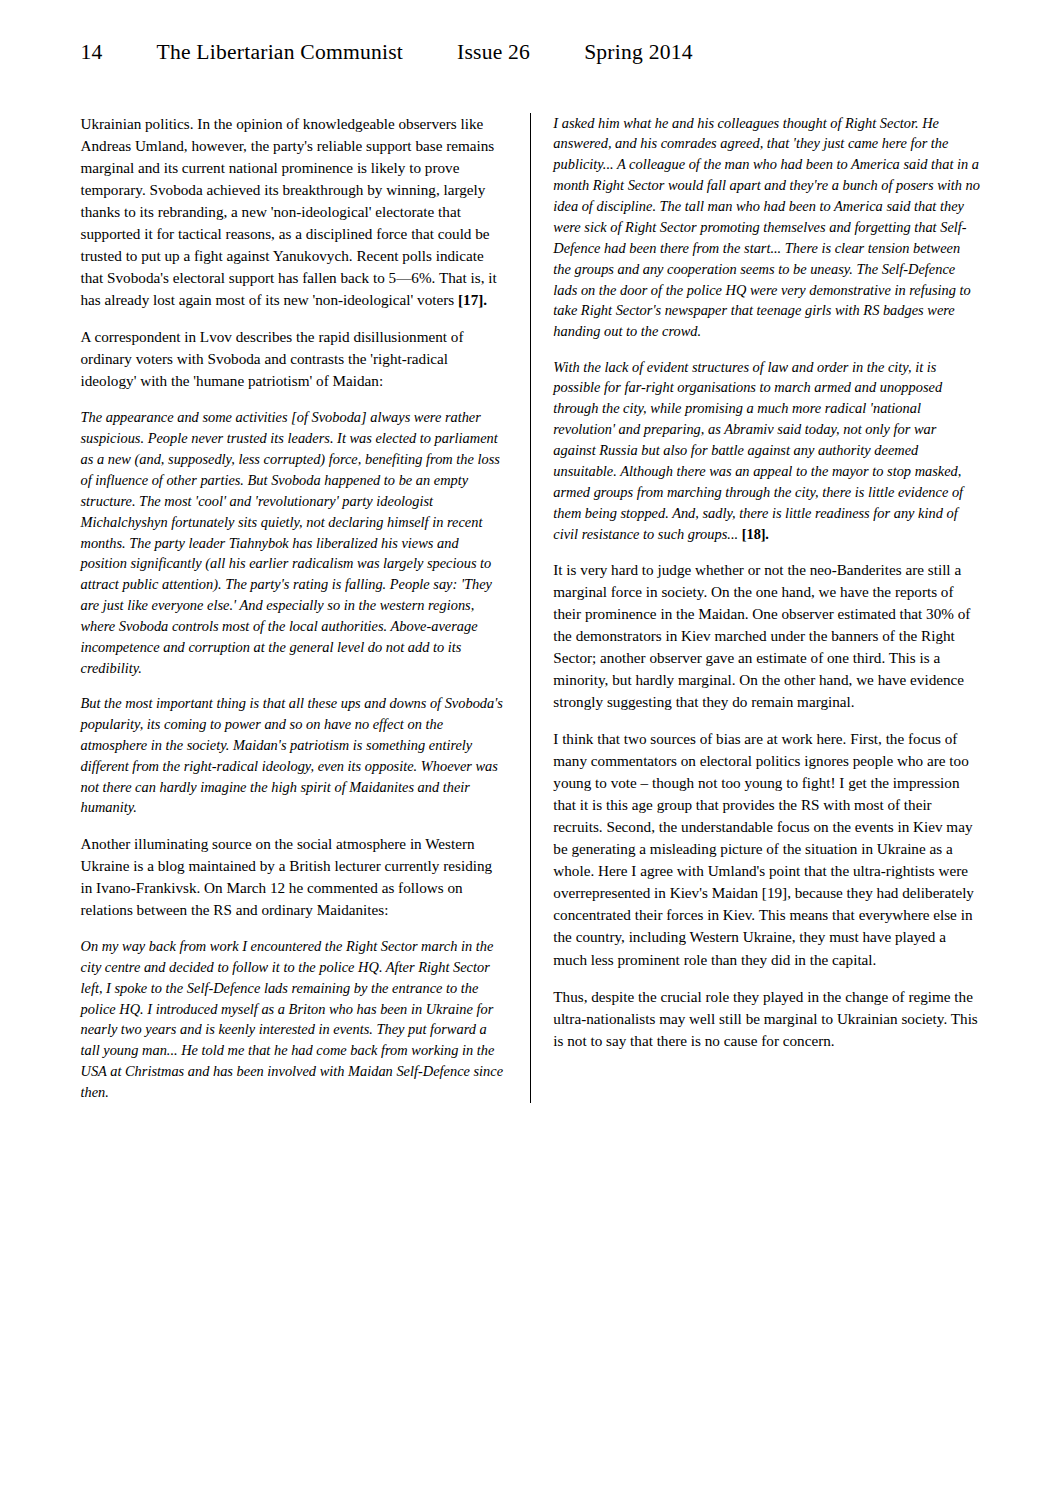14 The Libertarian Communist Issue 26 Spring 2014
Ukrainian politics. In the opinion of knowledgeable observers like Andreas Umland, however, the party's reliable support base remains marginal and its current national prominence is likely to prove temporary. Svoboda achieved its breakthrough by winning, largely thanks to its rebranding, a new 'non-ideological' electorate that supported it for tactical reasons, as a disciplined force that could be trusted to put up a fight against Yanukovych. Recent polls indicate that Svoboda's electoral support has fallen back to 5—6%. That is, it has already lost again most of its new 'non-ideological' voters [17].
A correspondent in Lvov describes the rapid disillusionment of ordinary voters with Svoboda and contrasts the 'right-radical ideology' with the 'humane patriotism' of Maidan:
The appearance and some activities [of Svoboda] always were rather suspicious. People never trusted its leaders. It was elected to parliament as a new (and, supposedly, less corrupted) force, benefiting from the loss of influence of other parties. But Svoboda happened to be an empty structure. The most 'cool' and 'revolutionary' party ideologist Michalchyshyn fortunately sits quietly, not declaring himself in recent months. The party leader Tiahnybok has liberalized his views and position significantly (all his earlier radicalism was largely specious to attract public attention). The party's rating is falling. People say: 'They are just like everyone else.' And especially so in the western regions, where Svoboda controls most of the local authorities. Above-average incompetence and corruption at the general level do not add to its credibility.
But the most important thing is that all these ups and downs of Svoboda's popularity, its coming to power and so on have no effect on the atmosphere in the society. Maidan's patriotism is something entirely different from the right-radical ideology, even its opposite. Whoever was not there can hardly imagine the high spirit of Maidanites and their humanity.
Another illuminating source on the social atmosphere in Western Ukraine is a blog maintained by a British lecturer currently residing in Ivano-Frankivsk. On March 12 he commented as follows on relations between the RS and ordinary Maidanites:
On my way back from work I encountered the Right Sector march in the city centre and decided to follow it to the police HQ. After Right Sector left, I spoke to the Self-Defence lads remaining by the entrance to the police HQ. I introduced myself as a Briton who has been in Ukraine for nearly two years and is keenly interested in events. They put forward a tall young man... He told me that he had come back from working in the USA at Christmas and has been involved with Maidan Self-Defence since then.
I asked him what he and his colleagues thought of Right Sector. He answered, and his comrades agreed, that 'they just came here for the publicity... A colleague of the man who had been to America said that in a month Right Sector would fall apart and they're a bunch of posers with no idea of discipline. The tall man who had been to America said that they were sick of Right Sector promoting themselves and forgetting that Self-Defence had been there from the start... There is clear tension between the groups and any cooperation seems to be uneasy. The Self-Defence lads on the door of the police HQ were very demonstrative in refusing to take Right Sector's newspaper that teenage girls with RS badges were handing out to the crowd.
With the lack of evident structures of law and order in the city, it is possible for far-right organisations to march armed and unopposed through the city, while promising a much more radical 'national revolution' and preparing, as Abramiv said today, not only for war against Russia but also for battle against any authority deemed unsuitable. Although there was an appeal to the mayor to stop masked, armed groups from marching through the city, there is little evidence of them being stopped. And, sadly, there is little readiness for any kind of civil resistance to such groups... [18].
It is very hard to judge whether or not the neo-Banderites are still a marginal force in society. On the one hand, we have the reports of their prominence in the Maidan. One observer estimated that 30% of the demonstrators in Kiev marched under the banners of the Right Sector; another observer gave an estimate of one third. This is a minority, but hardly marginal. On the other hand, we have evidence strongly suggesting that they do remain marginal.
I think that two sources of bias are at work here. First, the focus of many commentators on electoral politics ignores people who are too young to vote – though not too young to fight! I get the impression that it is this age group that provides the RS with most of their recruits. Second, the understandable focus on the events in Kiev may be generating a misleading picture of the situation in Ukraine as a whole. Here I agree with Umland's point that the ultra-rightists were overrepresented in Kiev's Maidan [19], because they had deliberately concentrated their forces in Kiev. This means that everywhere else in the country, including Western Ukraine, they must have played a much less prominent role than they did in the capital.
Thus, despite the crucial role they played in the change of regime the ultra-nationalists may well still be marginal to Ukrainian society. This is not to say that there is no cause for concern.